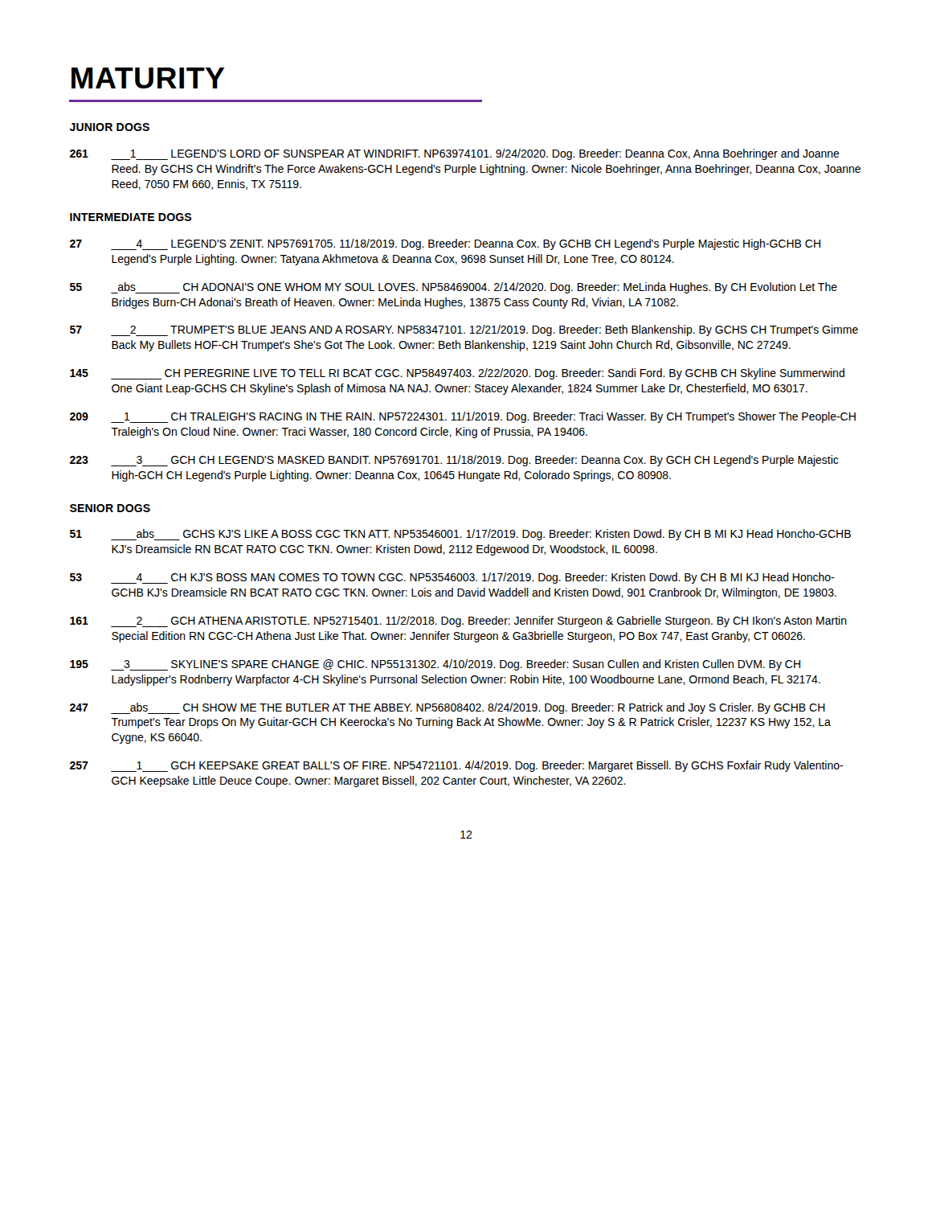MATURITY
JUNIOR DOGS
261
___1_____ LEGEND'S LORD OF SUNSPEAR AT WINDRIFT. NP63974101. 9/24/2020. Dog. Breeder: Deanna Cox, Anna Boehringer and Joanne Reed. By GCHS CH Windrift's The Force Awakens-GCH Legend's Purple Lightning. Owner: Nicole Boehringer, Anna Boehringer, Deanna Cox, Joanne Reed, 7050 FM 660, Ennis, TX 75119.
INTERMEDIATE DOGS
27
____4____ LEGEND'S ZENIT. NP57691705. 11/18/2019. Dog. Breeder: Deanna Cox. By GCHB CH Legend's Purple Majestic High-GCHB CH Legend's Purple Lighting. Owner: Tatyana Akhmetova & Deanna Cox, 9698 Sunset Hill Dr, Lone Tree, CO 80124.
55
_abs_______ CH ADONAI'S ONE WHOM MY SOUL LOVES. NP58469004. 2/14/2020. Dog. Breeder: MeLinda Hughes. By CH Evolution Let The Bridges Burn-CH Adonai's Breath of Heaven. Owner: MeLinda Hughes, 13875 Cass County Rd, Vivian, LA 71082.
57
___2_____ TRUMPET'S BLUE JEANS AND A ROSARY. NP58347101. 12/21/2019. Dog. Breeder: Beth Blankenship. By GCHS CH Trumpet's Gimme Back My Bullets HOF-CH Trumpet's She's Got The Look. Owner: Beth Blankenship, 1219 Saint John Church Rd, Gibsonville, NC 27249.
145
________ CH PEREGRINE LIVE TO TELL RI BCAT CGC. NP58497403. 2/22/2020. Dog. Breeder: Sandi Ford. By GCHB CH Skyline Summerwind One Giant Leap-GCHS CH Skyline's Splash of Mimosa NA NAJ. Owner: Stacey Alexander, 1824 Summer Lake Dr, Chesterfield, MO 63017.
209
__1______ CH TRALEIGH'S RACING IN THE RAIN. NP57224301. 11/1/2019. Dog. Breeder: Traci Wasser. By CH Trumpet's Shower The People-CH Traleigh's On Cloud Nine. Owner: Traci Wasser, 180 Concord Circle, King of Prussia, PA 19406.
223
____3____ GCH CH LEGEND'S MASKED BANDIT. NP57691701. 11/18/2019. Dog. Breeder: Deanna Cox. By GCH CH Legend's Purple Majestic High-GCH CH Legend's Purple Lighting. Owner: Deanna Cox, 10645 Hungate Rd, Colorado Springs, CO 80908.
SENIOR DOGS
51
____abs____ GCHS KJ'S LIKE A BOSS CGC TKN ATT. NP53546001. 1/17/2019. Dog. Breeder: Kristen Dowd. By CH B MI KJ Head Honcho-GCHB KJ's Dreamsicle RN BCAT RATO CGC TKN. Owner: Kristen Dowd, 2112 Edgewood Dr, Woodstock, IL 60098.
53
____4____ CH KJ'S BOSS MAN COMES TO TOWN CGC. NP53546003. 1/17/2019. Dog. Breeder: Kristen Dowd. By CH B MI KJ Head Honcho-GCHB KJ's Dreamsicle RN BCAT RATO CGC TKN. Owner: Lois and David Waddell and Kristen Dowd, 901 Cranbrook Dr, Wilmington, DE 19803.
161
____2____ GCH ATHENA ARISTOTLE. NP52715401. 11/2/2018. Dog. Breeder: Jennifer Sturgeon & Gabrielle Sturgeon. By CH Ikon's Aston Martin Special Edition RN CGC-CH Athena Just Like That. Owner: Jennifer Sturgeon & Ga3brielle Sturgeon, PO Box 747, East Granby, CT 06026.
195
__3______ SKYLINE'S SPARE CHANGE @ CHIC. NP55131302. 4/10/2019. Dog. Breeder: Susan Cullen and Kristen Cullen DVM. By CH Ladyslipper's Rodnberry Warpfactor 4-CH Skyline's Purrsonal Selection Owner: Robin Hite, 100 Woodbourne Lane, Ormond Beach, FL 32174.
247
___abs_____ CH SHOW ME THE BUTLER AT THE ABBEY. NP56808402. 8/24/2019. Dog. Breeder: R Patrick and Joy S Crisler. By GCHB CH Trumpet's Tear Drops On My Guitar-GCH CH Keerocka's No Turning Back At ShowMe. Owner: Joy S & R Patrick Crisler, 12237 KS Hwy 152, La Cygne, KS 66040.
257
____1____ GCH KEEPSAKE GREAT BALL'S OF FIRE. NP54721101. 4/4/2019. Dog. Breeder: Margaret Bissell. By GCHS Foxfair Rudy Valentino-GCH Keepsake Little Deuce Coupe. Owner: Margaret Bissell, 202 Canter Court, Winchester, VA 22602.
12